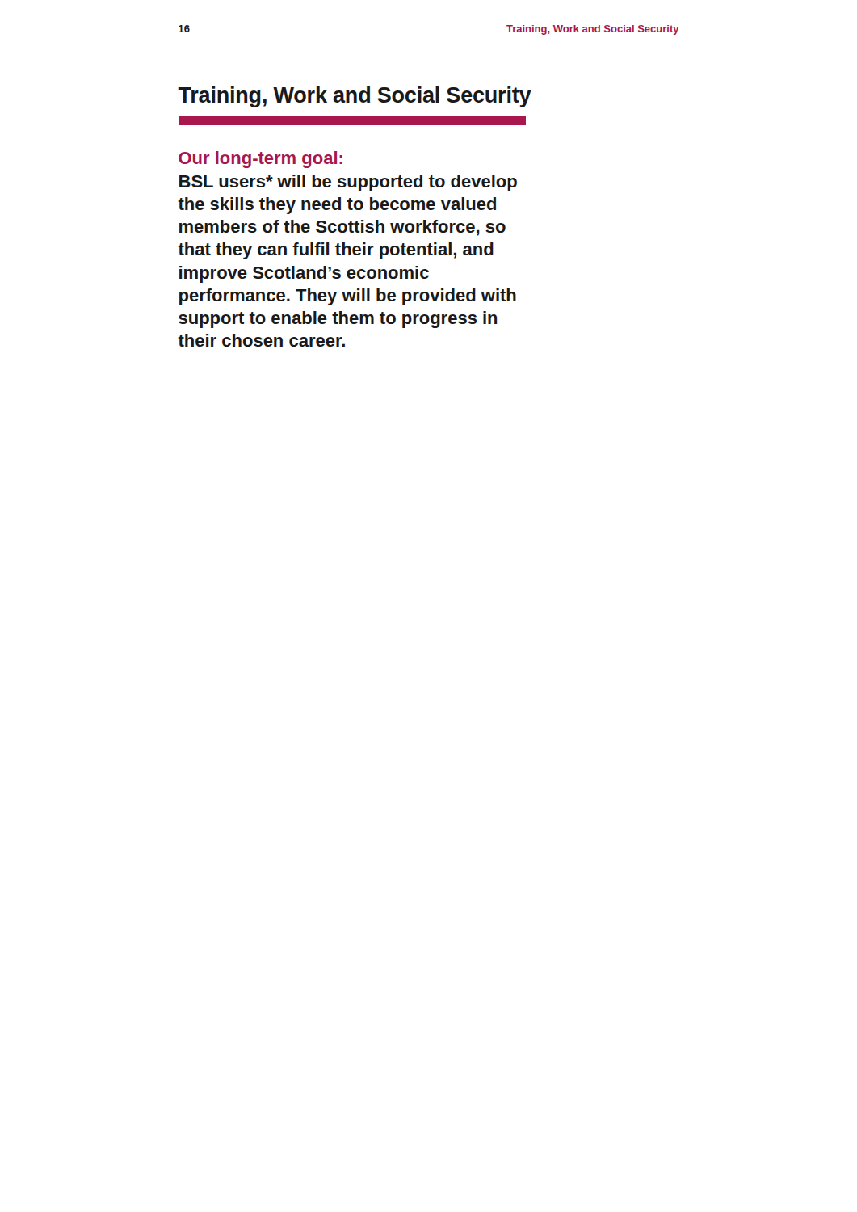16 Training, Work and Social Security
Training, Work and Social Security
Our long-term goal:
BSL users* will be supported to develop the skills they need to become valued members of the Scottish workforce, so that they can fulfil their potential, and improve Scotland’s economic performance. They will be provided with support to enable them to progress in their chosen career.